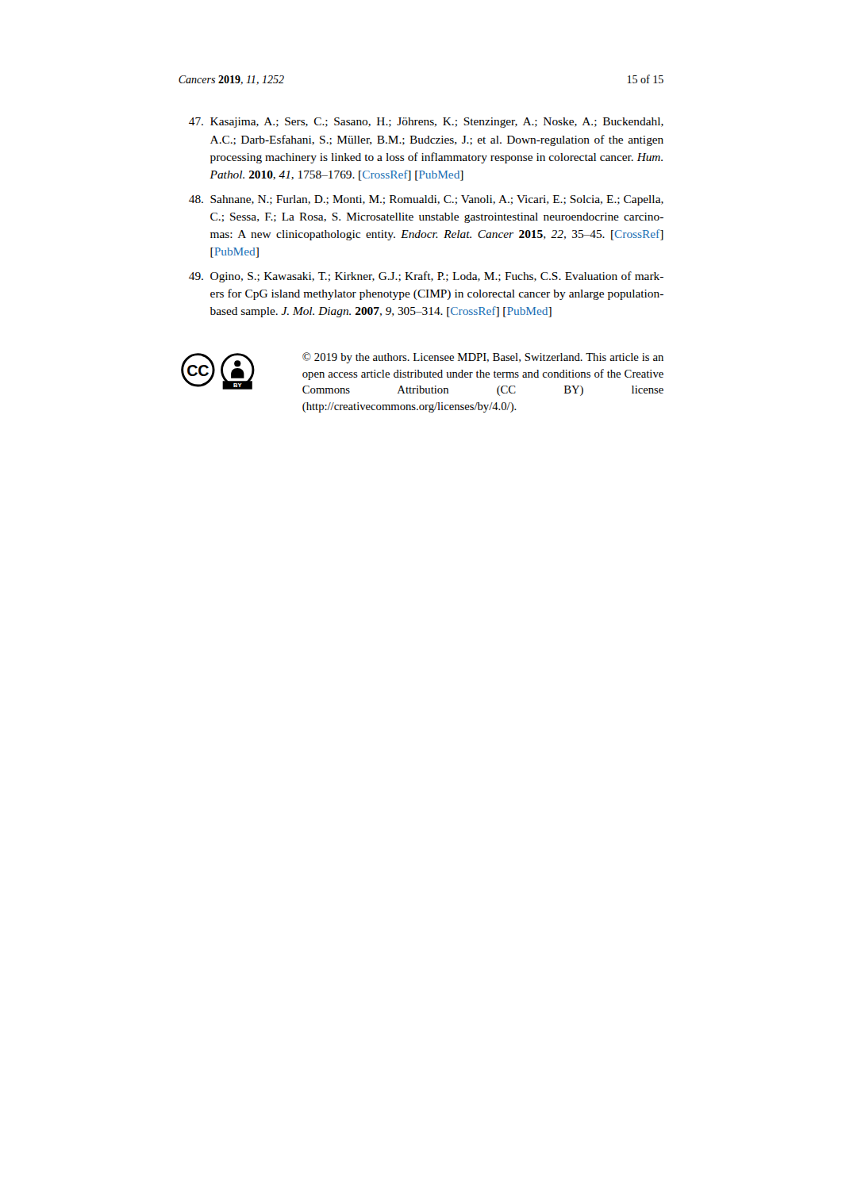Cancers 2019, 11, 1252
15 of 15
47. Kasajima, A.; Sers, C.; Sasano, H.; Jöhrens, K.; Stenzinger, A.; Noske, A.; Buckendahl, A.C.; Darb-Esfahani, S.; Müller, B.M.; Budczies, J.; et al. Down-regulation of the antigen processing machinery is linked to a loss of inflammatory response in colorectal cancer. Hum. Pathol. 2010, 41, 1758–1769. [CrossRef] [PubMed]
48. Sahnane, N.; Furlan, D.; Monti, M.; Romualdi, C.; Vanoli, A.; Vicari, E.; Solcia, E.; Capella, C.; Sessa, F.; La Rosa, S. Microsatellite unstable gastrointestinal neuroendocrine carcinomas: A new clinicopathologic entity. Endocr. Relat. Cancer 2015, 22, 35–45. [CrossRef] [PubMed]
49. Ogino, S.; Kawasaki, T.; Kirkner, G.J.; Kraft, P.; Loda, M.; Fuchs, C.S. Evaluation of markers for CpG island methylator phenotype (CIMP) in colorectal cancer by anlarge population-based sample. J. Mol. Diagn. 2007, 9, 305–314. [CrossRef] [PubMed]
CC BY
© 2019 by the authors. Licensee MDPI, Basel, Switzerland. This article is an open access article distributed under the terms and conditions of the Creative Commons Attribution (CC BY) license (http://creativecommons.org/licenses/by/4.0/).